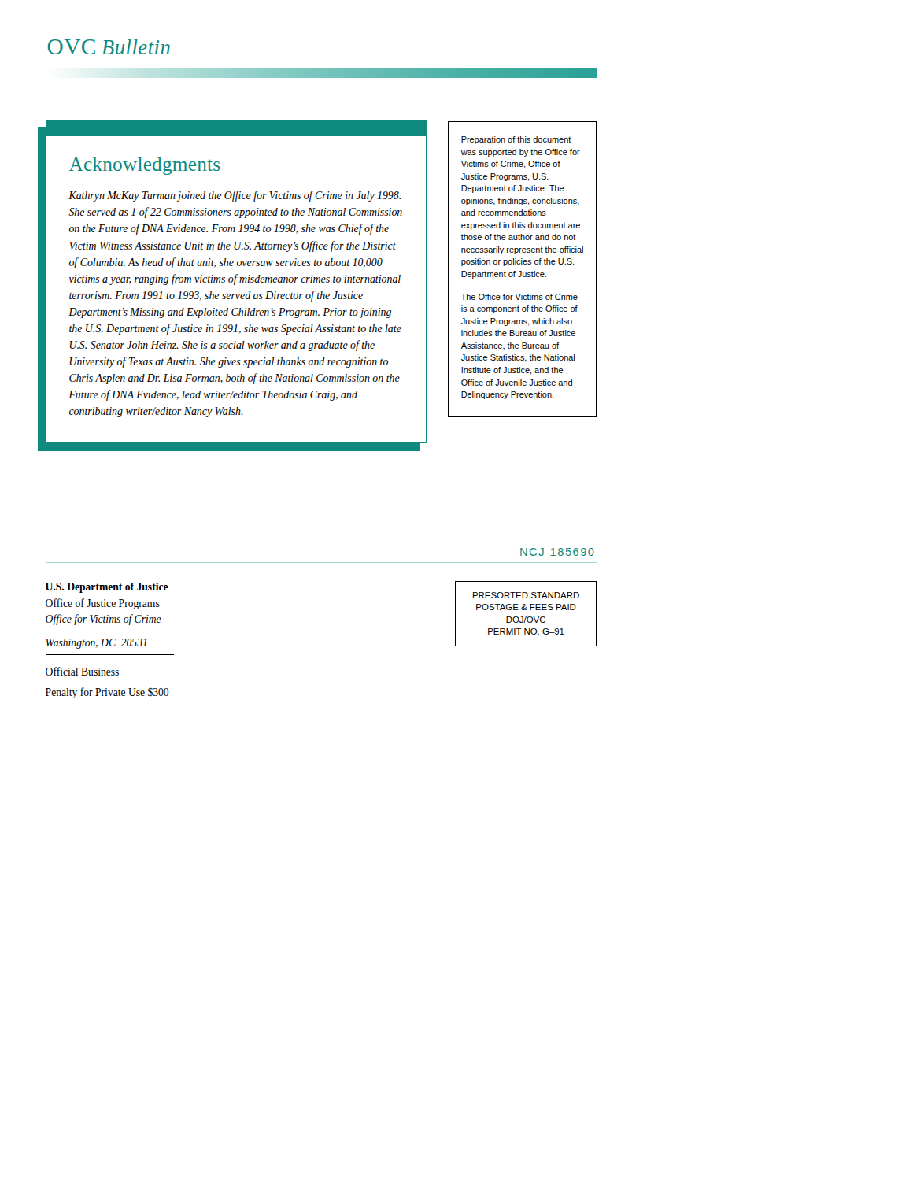OVC Bulletin
Acknowledgments
Kathryn McKay Turman joined the Office for Victims of Crime in July 1998. She served as 1 of 22 Commissioners appointed to the National Commission on the Future of DNA Evidence. From 1994 to 1998, she was Chief of the Victim Witness Assistance Unit in the U.S. Attorney’s Office for the District of Columbia. As head of that unit, she oversaw services to about 10,000 victims a year, ranging from victims of misdemeanor crimes to international terrorism. From 1991 to 1993, she served as Director of the Justice Department’s Missing and Exploited Children’s Program. Prior to joining the U.S. Department of Justice in 1991, she was Special Assistant to the late U.S. Senator John Heinz. She is a social worker and a graduate of the University of Texas at Austin. She gives special thanks and recognition to Chris Asplen and Dr. Lisa Forman, both of the National Commission on the Future of DNA Evidence, lead writer/editor Theodosia Craig, and contributing writer/editor Nancy Walsh.
Preparation of this document was supported by the Office for Victims of Crime, Office of Justice Programs, U.S. Department of Justice. The opinions, findings, conclusions, and recommendations expressed in this document are those of the author and do not necessarily represent the official position or policies of the U.S. Department of Justice.
The Office for Victims of Crime is a component of the Office of Justice Programs, which also includes the Bureau of Justice Assistance, the Bureau of Justice Statistics, the National Institute of Justice, and the Office of Juvenile Justice and Delinquency Prevention.
NCJ 185690
U.S. Department of Justice
Office of Justice Programs
Office for Victims of Crime
Washington, DC 20531
Official Business
Penalty for Private Use $300
PRESORTED STANDARD
POSTAGE & FEES PAID
DOJ/OVC
PERMIT NO. G–91